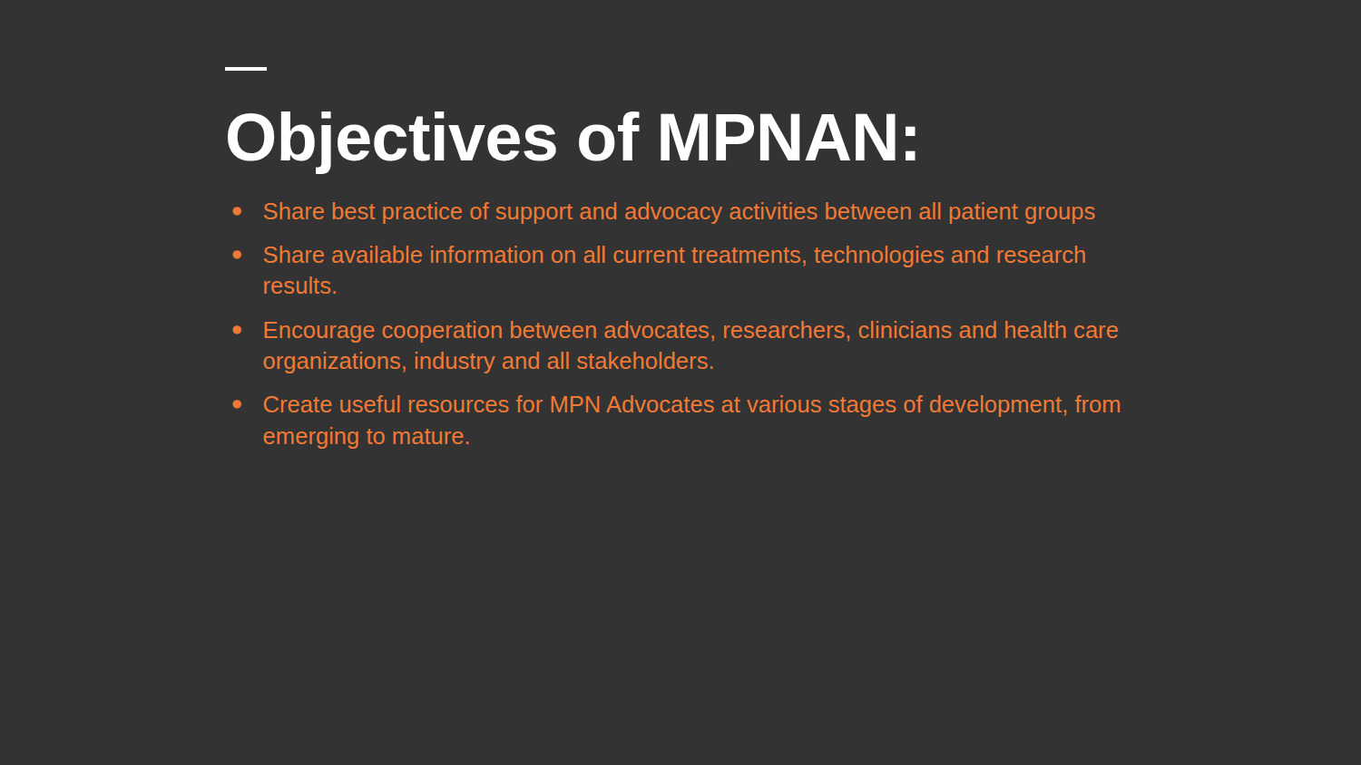Objectives of MPNAN:
Share best practice of support and advocacy activities between all patient groups
Share available information on all current treatments, technologies and research results.
Encourage cooperation between advocates, researchers, clinicians and health care organizations, industry and all stakeholders.
Create useful resources for MPN Advocates at various stages of development, from emerging to mature.